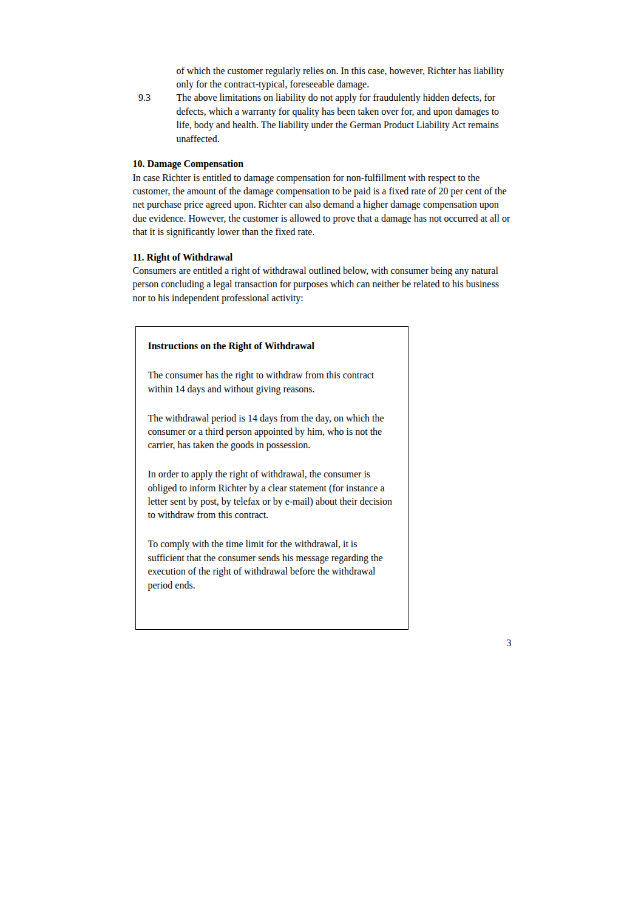of which the customer regularly relies on. In this case, however, Richter has liability only for the contract-typical, foreseeable damage.
9.3
The above limitations on liability do not apply for fraudulently hidden defects, for defects, which a warranty for quality has been taken over for, and upon damages to life, body and health. The liability under the German Product Liability Act remains unaffected.
10. Damage Compensation
In case Richter is entitled to damage compensation for non-fulfillment with respect to the customer, the amount of the damage compensation to be paid is a fixed rate of 20 per cent of the net purchase price agreed upon. Richter can also demand a higher damage compensation upon due evidence. However, the customer is allowed to prove that a damage has not occurred at all or that it is significantly lower than the fixed rate.
11. Right of Withdrawal
Consumers are entitled a right of withdrawal outlined below, with consumer being any natural person concluding a legal transaction for purposes which can neither be related to his business nor to his independent professional activity:
Instructions on the Right of Withdrawal
The consumer has the right to withdraw from this contract within 14 days and without giving reasons.
The withdrawal period is 14 days from the day, on which the consumer or a third person appointed by him, who is not the carrier, has taken the goods in possession.
In order to apply the right of withdrawal, the consumer is obliged to inform Richter by a clear statement (for instance a letter sent by post, by telefax or by e-mail) about their decision to withdraw from this contract.
To comply with the time limit for the withdrawal, it is sufficient that the consumer sends his message regarding the execution of the right of withdrawal before the withdrawal period ends.
3